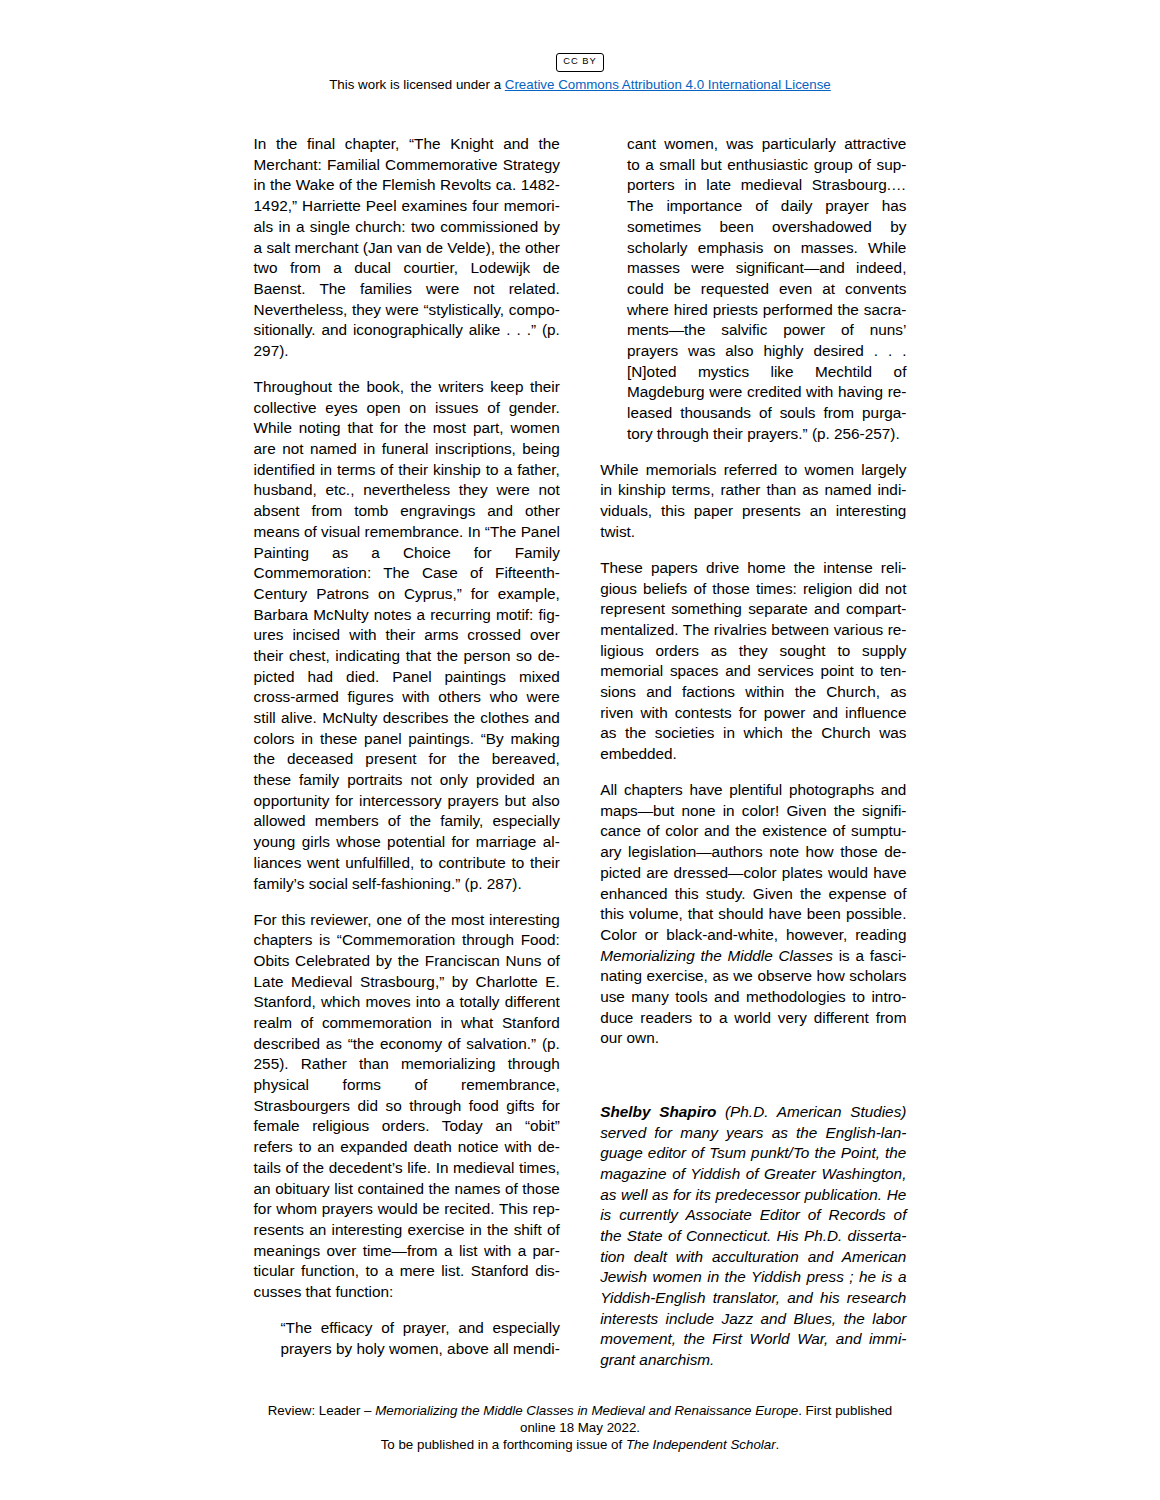CC BY This work is licensed under a Creative Commons Attribution 4.0 International License
In the final chapter, “The Knight and the Merchant: Familial Commemorative Strategy in the Wake of the Flemish Revolts ca. 1482-1492,” Harriette Peel examines four memorials in a single church: two commissioned by a salt merchant (Jan van de Velde), the other two from a ducal courtier, Lodewijk de Baenst. The families were not related. Nevertheless, they were “stylistically, compositionally. and iconographically alike . . .” (p. 297).
Throughout the book, the writers keep their collective eyes open on issues of gender. While noting that for the most part, women are not named in funeral inscriptions, being identified in terms of their kinship to a father, husband, etc., nevertheless they were not absent from tomb engravings and other means of visual remembrance. In “The Panel Painting as a Choice for Family Commemoration: The Case of Fifteenth-Century Patrons on Cyprus,” for example, Barbara McNulty notes a recurring motif: figures incised with their arms crossed over their chest, indicating that the person so depicted had died. Panel paintings mixed cross-armed figures with others who were still alive. McNulty describes the clothes and colors in these panel paintings. “By making the deceased present for the bereaved, these family portraits not only provided an opportunity for intercessory prayers but also allowed members of the family, especially young girls whose potential for marriage alliances went unfulfilled, to contribute to their family’s social self-fashioning.” (p. 287).
For this reviewer, one of the most interesting chapters is “Commemoration through Food: Obits Celebrated by the Franciscan Nuns of Late Medieval Strasbourg,” by Charlotte E. Stanford, which moves into a totally different realm of commemoration in what Stanford described as “the economy of salvation.” (p. 255). Rather than memorializing through physical forms of remembrance, Strasbourgers did so through food gifts for female religious orders. Today an “obit” refers to an expanded death notice with details of the decedent’s life. In medieval times, an obituary list contained the names of those for whom prayers would be recited. This represents an interesting exercise in the shift of meanings over time—from a list with a particular function, to a mere list. Stanford discusses that function:
“The efficacy of prayer, and especially prayers by holy women, above all mendicant women, was particularly attractive to a small but enthusiastic group of supporters in late medieval Strasbourg.… The importance of daily prayer has sometimes been overshadowed by scholarly emphasis on masses. While masses were significant—and indeed, could be requested even at convents where hired priests performed the sacraments—the salvific power of nuns’ prayers was also highly desired . . . [N]oted mystics like Mechtild of Magdeburg were credited with having released thousands of souls from purgatory through their prayers.” (p. 256-257).
While memorials referred to women largely in kinship terms, rather than as named individuals, this paper presents an interesting twist.
These papers drive home the intense religious beliefs of those times: religion did not represent something separate and compartmentalized. The rivalries between various religious orders as they sought to supply memorial spaces and services point to tensions and factions within the Church, as riven with contests for power and influence as the societies in which the Church was embedded.
All chapters have plentiful photographs and maps—but none in color! Given the significance of color and the existence of sumptuary legislation—authors note how those depicted are dressed—color plates would have enhanced this study. Given the expense of this volume, that should have been possible. Color or black-and-white, however, reading Memorializing the Middle Classes is a fascinating exercise, as we observe how scholars use many tools and methodologies to introduce readers to a world very different from our own.
Shelby Shapiro (Ph.D. American Studies) served for many years as the English-language editor of Tsum punkt/To the Point, the magazine of Yiddish of Greater Washington, as well as for its predecessor publication. He is currently Associate Editor of Records of the State of Connecticut. His Ph.D. dissertation dealt with acculturation and American Jewish women in the Yiddish press ; he is a Yiddish-English translator, and his research interests include Jazz and Blues, the labor movement, the First World War, and immigrant anarchism.
Review: Leader – Memorializing the Middle Classes in Medieval and Renaissance Europe. First published online 18 May 2022.
To be published in a forthcoming issue of The Independent Scholar.